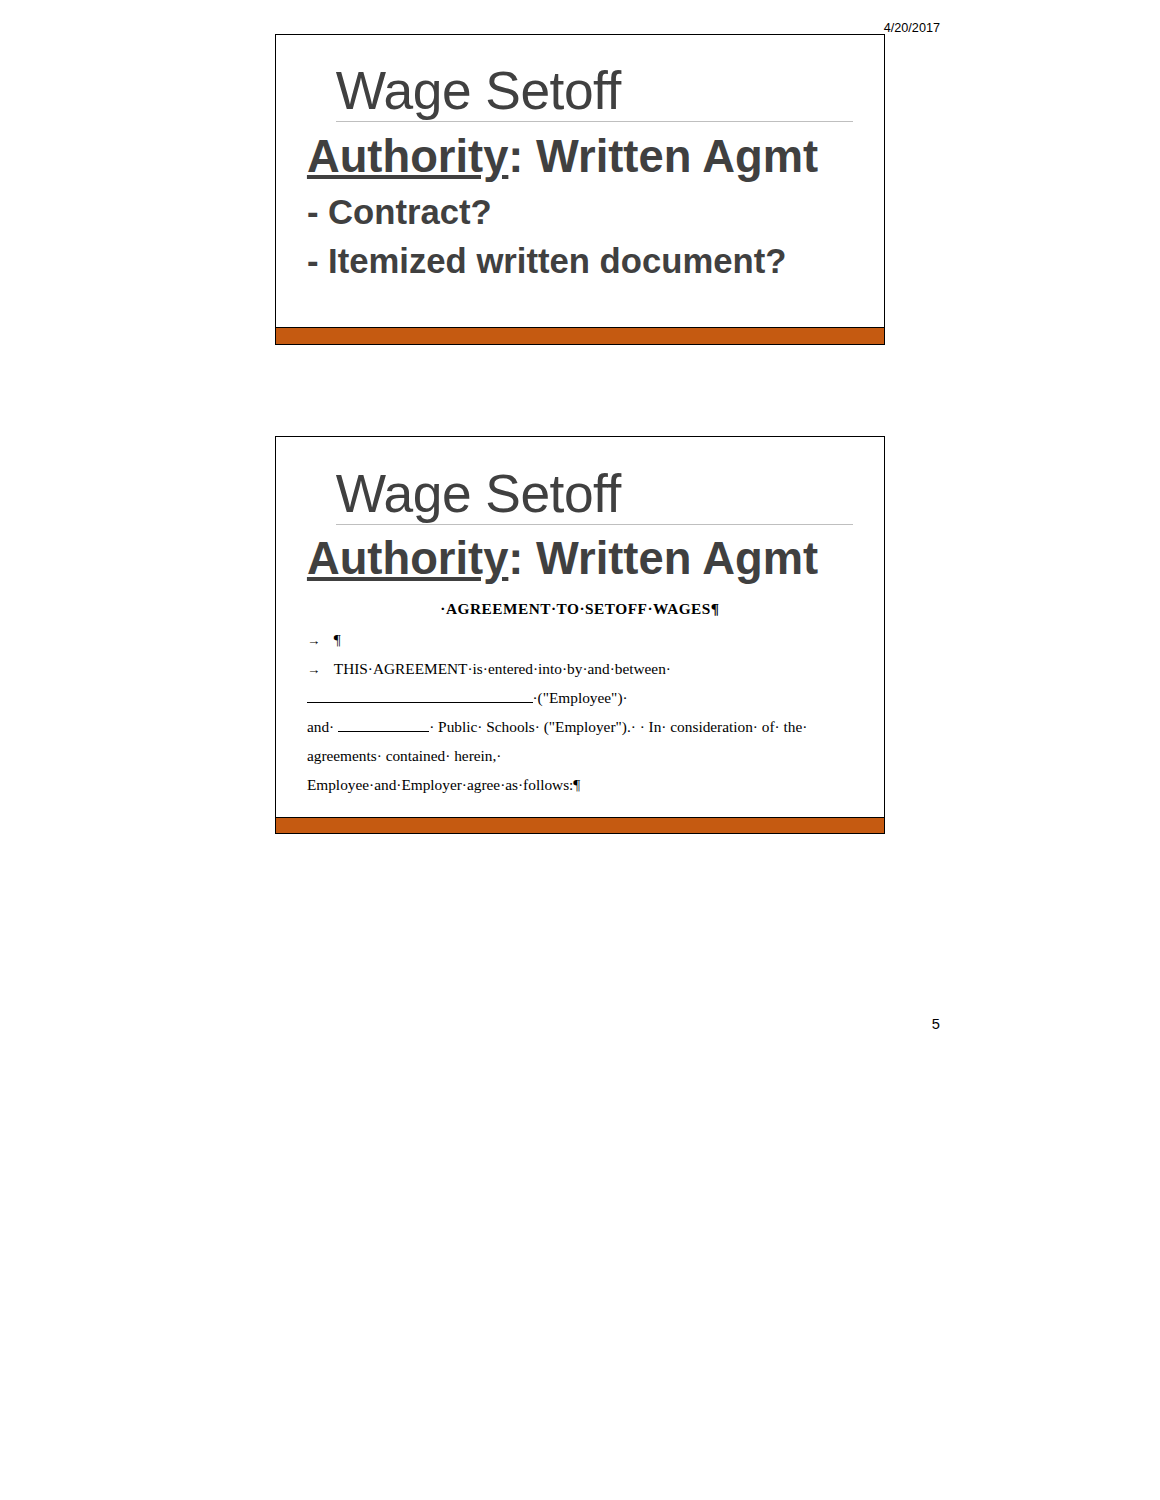4/20/2017
Wage Setoff
Authority: Written Agmt
- Contract?
- Itemized written document?
Wage Setoff
Authority: Written Agmt
·AGREEMENT·TO·SETOFF·WAGES¶
→¶
→THIS·AGREEMENT·is·entered·into·by·and·between· ·("Employee")·
and· · Public· Schools· ("Employer").· · In· consideration· of· the· agreements· contained· herein,·
Employee·and·Employer·agree·as·follows:¶
5